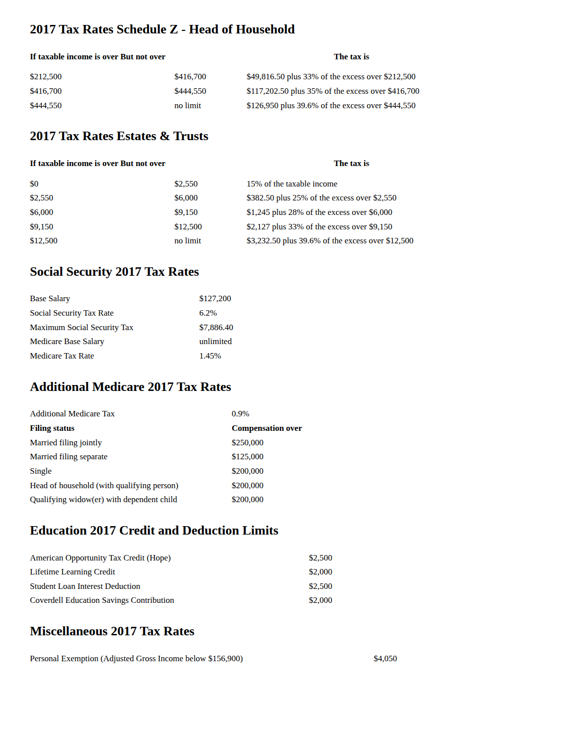2017 Tax Rates Schedule Z - Head of Household
| If taxable income is over But not over | | The tax is |
| --- | --- | --- |
| $212,500 | $416,700 | $49,816.50 plus 33% of the excess over $212,500 |
| $416,700 | $444,550 | $117,202.50 plus 35% of the excess over $416,700 |
| $444,550 | no limit | $126,950 plus 39.6% of the excess over $444,550 |
2017 Tax Rates Estates & Trusts
| If taxable income is over But not over | | The tax is |
| --- | --- | --- |
| $0 | $2,550 | 15% of the taxable income |
| $2,550 | $6,000 | $382.50 plus 25% of the excess over $2,550 |
| $6,000 | $9,150 | $1,245 plus 28% of the excess over $6,000 |
| $9,150 | $12,500 | $2,127 plus 33% of the excess over $9,150 |
| $12,500 | no limit | $3,232.50 plus 39.6% of the excess over $12,500 |
Social Security 2017 Tax Rates
| Base Salary | $127,200 |
| Social Security Tax Rate | 6.2% |
| Maximum Social Security Tax | $7,886.40 |
| Medicare Base Salary | unlimited |
| Medicare Tax Rate | 1.45% |
Additional Medicare 2017 Tax Rates
| Additional Medicare Tax | 0.9% |
| Filing status | Compensation over |
| Married filing jointly | $250,000 |
| Married filing separate | $125,000 |
| Single | $200,000 |
| Head of household (with qualifying person) | $200,000 |
| Qualifying widow(er) with dependent child | $200,000 |
Education 2017 Credit and Deduction Limits
| American Opportunity Tax Credit (Hope) | $2,500 |
| Lifetime Learning Credit | $2,000 |
| Student Loan Interest Deduction | $2,500 |
| Coverdell Education Savings Contribution | $2,000 |
Miscellaneous 2017 Tax Rates
| Personal Exemption (Adjusted Gross Income below $156,900) | $4,050 |